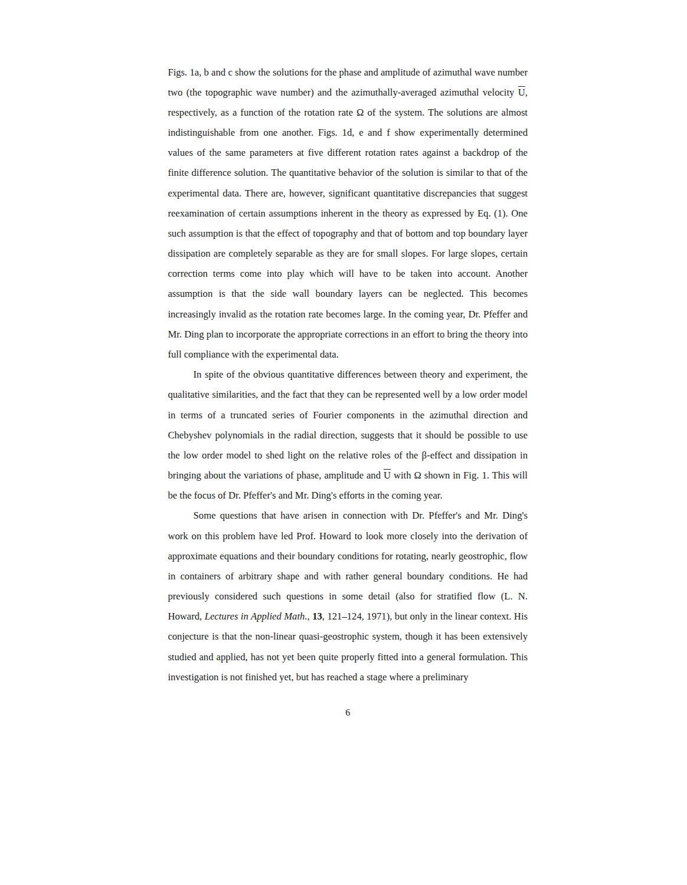Figs. 1a, b and c show the solutions for the phase and amplitude of azimuthal wave number two (the topographic wave number) and the azimuthally-averaged azimuthal velocity U, respectively, as a function of the rotation rate Ω of the system. The solutions are almost indistinguishable from one another. Figs. 1d, e and f show experimentally determined values of the same parameters at five different rotation rates against a backdrop of the finite difference solution. The quantitative behavior of the solution is similar to that of the experimental data. There are, however, significant quantitative discrepancies that suggest reexamination of certain assumptions inherent in the theory as expressed by Eq. (1). One such assumption is that the effect of topography and that of bottom and top boundary layer dissipation are completely separable as they are for small slopes. For large slopes, certain correction terms come into play which will have to be taken into account. Another assumption is that the side wall boundary layers can be neglected. This becomes increasingly invalid as the rotation rate becomes large. In the coming year, Dr. Pfeffer and Mr. Ding plan to incorporate the appropriate corrections in an effort to bring the theory into full compliance with the experimental data.
In spite of the obvious quantitative differences between theory and experiment, the qualitative similarities, and the fact that they can be represented well by a low order model in terms of a truncated series of Fourier components in the azimuthal direction and Chebyshev polynomials in the radial direction, suggests that it should be possible to use the low order model to shed light on the relative roles of the β-effect and dissipation in bringing about the variations of phase, amplitude and U with Ω shown in Fig. 1. This will be the focus of Dr. Pfeffer's and Mr. Ding's efforts in the coming year.
Some questions that have arisen in connection with Dr. Pfeffer's and Mr. Ding's work on this problem have led Prof. Howard to look more closely into the derivation of approximate equations and their boundary conditions for rotating, nearly geostrophic, flow in containers of arbitrary shape and with rather general boundary conditions. He had previously considered such questions in some detail (also for stratified flow (L. N. Howard, Lectures in Applied Math., 13, 121–124, 1971), but only in the linear context. His conjecture is that the non-linear quasi-geostrophic system, though it has been extensively studied and applied, has not yet been quite properly fitted into a general formulation. This investigation is not finished yet, but has reached a stage where a preliminary
6